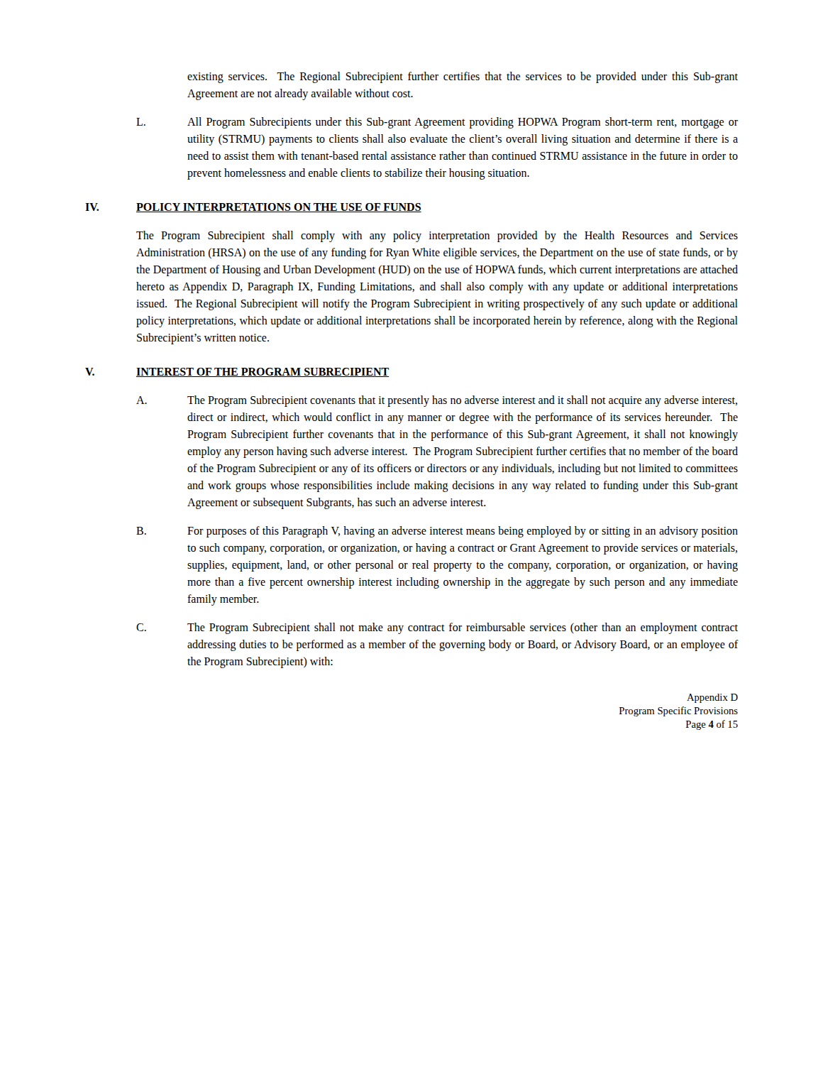existing services. The Regional Subrecipient further certifies that the services to be provided under this Sub-grant Agreement are not already available without cost.
L.
All Program Subrecipients under this Sub-grant Agreement providing HOPWA Program short-term rent, mortgage or utility (STRMU) payments to clients shall also evaluate the client’s overall living situation and determine if there is a need to assist them with tenant-based rental assistance rather than continued STRMU assistance in the future in order to prevent homelessness and enable clients to stabilize their housing situation.
IV.
POLICY INTERPRETATIONS ON THE USE OF FUNDS
The Program Subrecipient shall comply with any policy interpretation provided by the Health Resources and Services Administration (HRSA) on the use of any funding for Ryan White eligible services, the Department on the use of state funds, or by the Department of Housing and Urban Development (HUD) on the use of HOPWA funds, which current interpretations are attached hereto as Appendix D, Paragraph IX, Funding Limitations, and shall also comply with any update or additional interpretations issued. The Regional Subrecipient will notify the Program Subrecipient in writing prospectively of any such update or additional policy interpretations, which update or additional interpretations shall be incorporated herein by reference, along with the Regional Subrecipient’s written notice.
V.
INTEREST OF THE PROGRAM SUBRECIPIENT
A.
The Program Subrecipient covenants that it presently has no adverse interest and it shall not acquire any adverse interest, direct or indirect, which would conflict in any manner or degree with the performance of its services hereunder. The Program Subrecipient further covenants that in the performance of this Sub-grant Agreement, it shall not knowingly employ any person having such adverse interest. The Program Subrecipient further certifies that no member of the board of the Program Subrecipient or any of its officers or directors or any individuals, including but not limited to committees and work groups whose responsibilities include making decisions in any way related to funding under this Sub-grant Agreement or subsequent Subgrants, has such an adverse interest.
B.
For purposes of this Paragraph V, having an adverse interest means being employed by or sitting in an advisory position to such company, corporation, or organization, or having a contract or Grant Agreement to provide services or materials, supplies, equipment, land, or other personal or real property to the company, corporation, or organization, or having more than a five percent ownership interest including ownership in the aggregate by such person and any immediate family member.
C.
The Program Subrecipient shall not make any contract for reimbursable services (other than an employment contract addressing duties to be performed as a member of the governing body or Board, or Advisory Board, or an employee of the Program Subrecipient) with:
Appendix D
Program Specific Provisions
Page 4 of 15